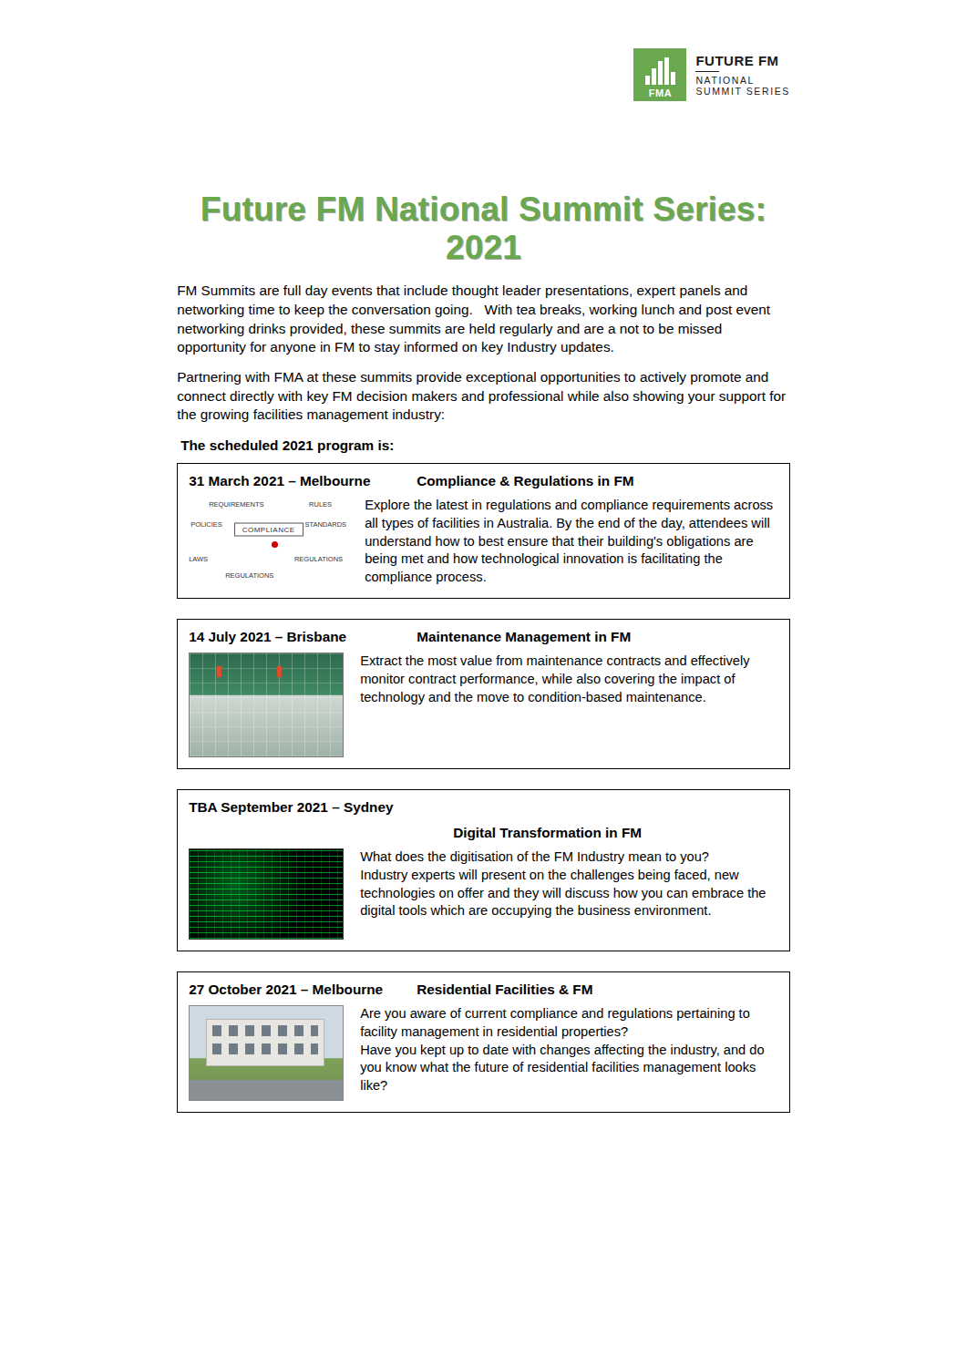FMA
FUTURE FM
NATIONAL
SUMMIT SERIES
Future FM National Summit Series: 2021
FM Summits are full day events that include thought leader presentations, expert panels and networking time to keep the conversation going. With tea breaks, working lunch and post event networking drinks provided, these summits are held regularly and are a not to be missed opportunity for anyone in FM to stay informed on key Industry updates.
Partnering with FMA at these summits provide exceptional opportunities to actively promote and connect directly with key FM decision makers and professional while also showing your support for the growing facilities management industry:
The scheduled 2021 program is:
31 March 2021 – Melbourne Compliance & Regulations in FM
REQUIREMENTS RULES POLICIES STANDARDS LAWS REGULATIONS REGULATIONS COMPLIANCE
Explore the latest in regulations and compliance requirements across all types of facilities in Australia. By the end of the day, attendees will understand how to best ensure that their building's obligations are being met and how technological innovation is facilitating the compliance process.
14 July 2021 – Brisbane Maintenance Management in FM
Extract the most value from maintenance contracts and effectively monitor contract performance, while also covering the impact of technology and the move to condition-based maintenance.
TBA September 2021 – Sydney Digital Transformation in FM
What does the digitisation of the FM Industry mean to you?
Industry experts will present on the challenges being faced, new technologies on offer and they will discuss how you can embrace the digital tools which are occupying the business environment.
27 October 2021 – Melbourne Residential Facilities & FM
Are you aware of current compliance and regulations pertaining to facility management in residential properties?
Have you kept up to date with changes affecting the industry, and do you know what the future of residential facilities management looks like?